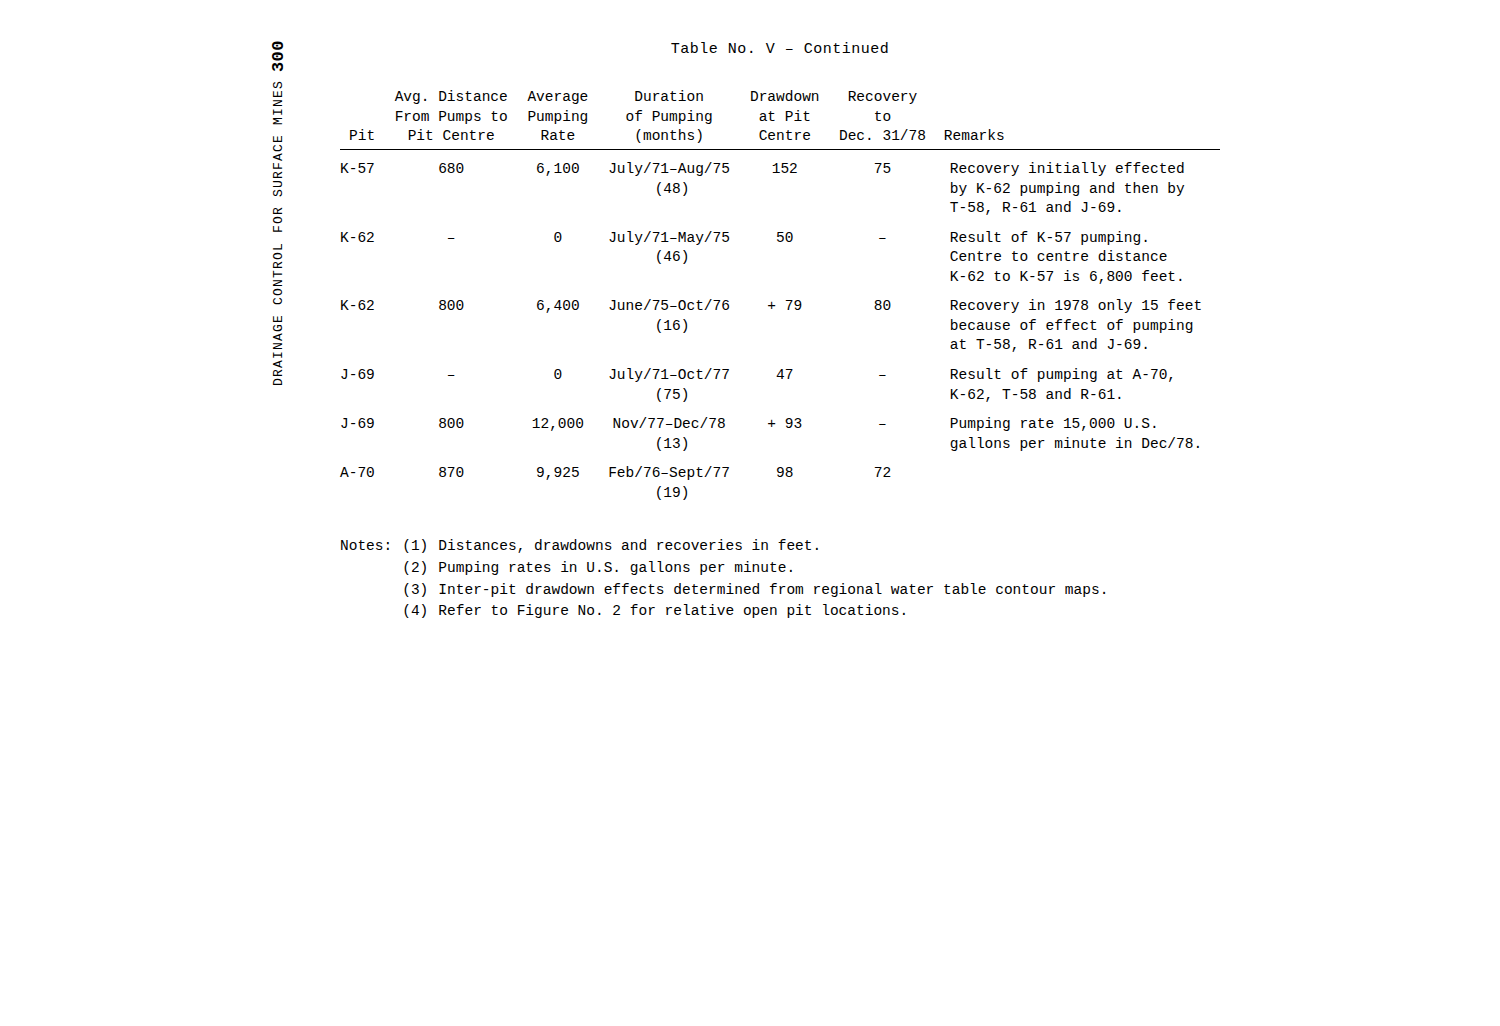300
DRAINAGE CONTROL FOR SURFACE MINES
Table No. V – Continued
| Pit | Avg. Distance From Pumps to Pit Centre | Average Pumping Rate | Duration of Pumping (months) | Drawdown at Pit Centre | Recovery to Dec. 31/78 | Remarks |
| --- | --- | --- | --- | --- | --- | --- |
| K‑57 | 680 | 6,100 | July/71–Aug/75 (48) | 152 | 75 | Recovery initially effected by K-62 pumping and then by T‑58, R‑61 and J‑69. |
| K‑62 | – | 0 | July/71–May/75 (46) | 50 | – | Result of K-57 pumping. Centre to centre distance K‑62 to K‑57 is 6,800 feet. |
| K‑62 | 800 | 6,400 | June/75–Oct/76 (16) | + 79 | 80 | Recovery in 1978 only 15 feet because of effect of pumping at T‑58, R‑61 and J‑69. |
| J‑69 | – | 0 | July/71–Oct/77 (75) | 47 | – | Result of pumping at A-70, K‑62, T‑58 and R‑61. |
| J‑69 | 800 | 12,000 | Nov/77–Dec/78 (13) | + 93 | – | Pumping rate 15,000 U.S. gallons per minute in Dec/78. |
| A‑70 | 870 | 9,925 | Feb/76–Sept/77 (19) | 98 | 72 | |
| Notes: | (1) | Distances, drawdowns and recoveries in feet. |
| | (2) | Pumping rates in U.S. gallons per minute. |
| | (3) | Inter-pit drawdown effects determined from regional water table contour maps. |
| | (4) | Refer to Figure No. 2 for relative open pit locations. |